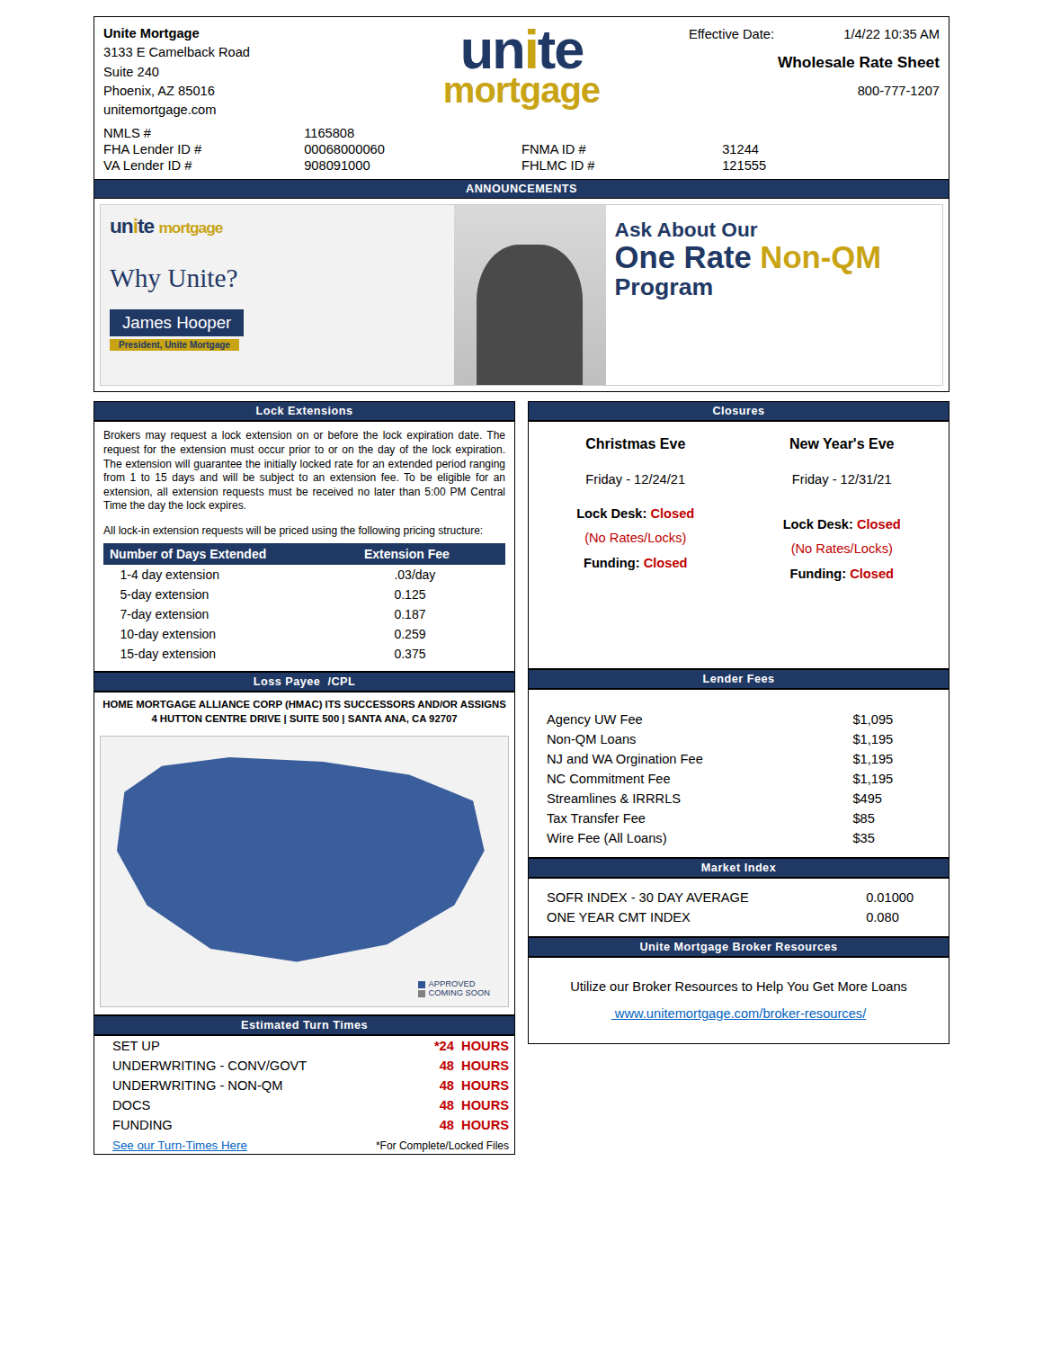Unite Mortgage
3133 E Camelback Road
Suite 240
Phoenix, AZ 85016
unitemortgage.com
unite
mortgage
Effective Date: 1/4/22 10:35 AM
Wholesale Rate Sheet
800-777-1207
| NMLS # | 1165808 |
| FHA Lender ID # | 00068000060 |
| VA Lender ID # | 908091000 |
| FNMA ID # | 31244 |
| FHLMC ID # | 121555 |
ANNOUNCEMENTS
unite mortgage
Why Unite?
James Hooper
President, Unite Mortgage
Ask About Our
One Rate Non-QM
Program
Lock Extensions
Brokers may request a lock extension on or before the lock expiration date. The request for the extension must occur prior to or on the day of the lock expiration. The extension will guarantee the initially locked rate for an extended period ranging from 1 to 15 days and will be subject to an extension fee. To be eligible for an extension, all extension requests must be received no later than 5:00 PM Central Time the day the lock expires.
All lock-in extension requests will be priced using the following pricing structure:
| Number of Days Extended | Extension Fee |
| --- | --- |
| 1-4 day extension | .03/day |
| 5-day extension | 0.125 |
| 7-day extension | 0.187 |
| 10-day extension | 0.259 |
| 15-day extension | 0.375 |
Loss Payee /CPL
HOME MORTGAGE ALLIANCE CORP (HMAC) ITS SUCCESSORS AND/OR ASSIGNS
4 HUTTON CENTRE DRIVE | SUITE 500 | SANTA ANA, CA 92707
APPROVED
COMING SOON
Estimated Turn Times
| SET UP | *24 HOURS |
| UNDERWRITING - CONV/GOVT | 48 HOURS |
| UNDERWRITING - NON-QM | 48 HOURS |
| DOCS | 48 HOURS |
| FUNDING | 48 HOURS |
See our Turn-Times Here *For Complete/Locked Files
Closures
Christmas Eve
Friday - 12/24/21
Lock Desk: Closed
(No Rates/Locks)
Funding: Closed
New Year's Eve
Friday - 12/31/21
Lock Desk: Closed
(No Rates/Locks)
Funding: Closed
Lender Fees
| Agency UW Fee | $1,095 |
| Non-QM Loans | $1,195 |
| NJ and WA Orgination Fee | $1,195 |
| NC Commitment Fee | $1,195 |
| Streamlines & IRRRLS | $495 |
| Tax Transfer Fee | $85 |
| Wire Fee (All Loans) | $35 |
Market Index
| SOFR INDEX - 30 DAY AVERAGE | 0.01000 |
| ONE YEAR CMT INDEX | 0.080 |
Unite Mortgage Broker Resources
Utilize our Broker Resources to Help You Get More Loans
www.unitemortgage.com/broker-resources/